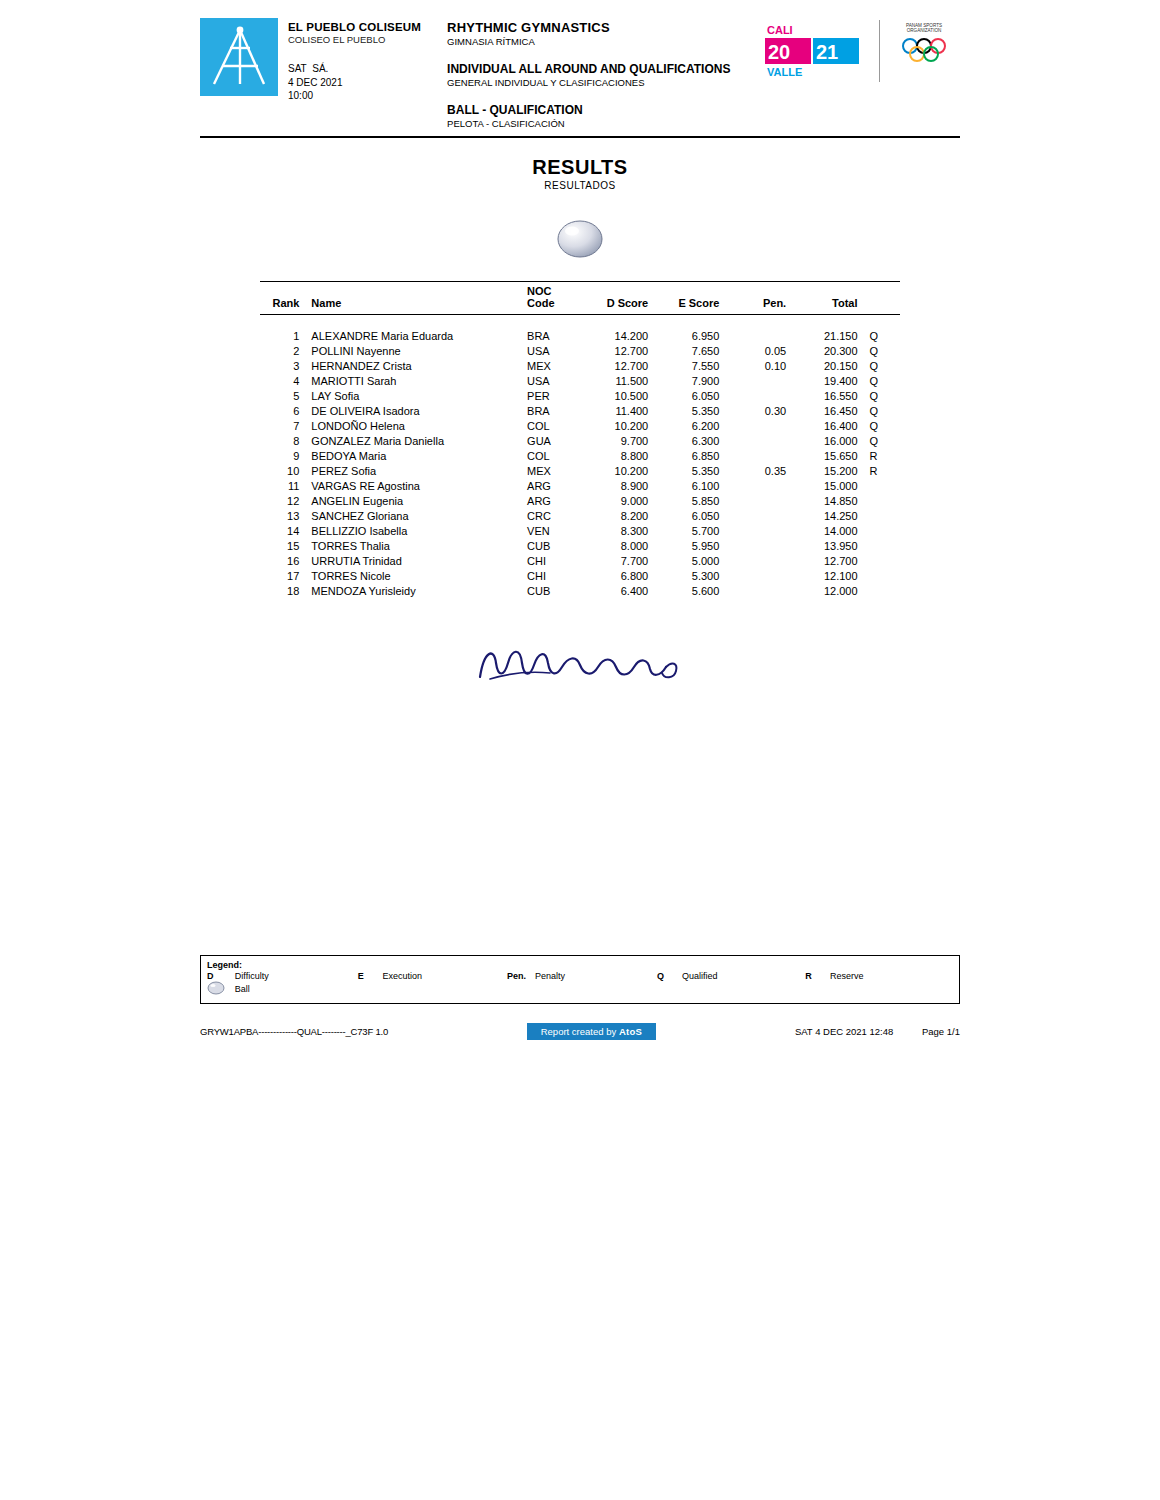EL PUEBLO COLISEUM
COLISEO EL PUEBLO
SAT SÁ.
4 DEC 2021
10:00
RHYTHMIC GYMNASTICS
GIMNASIA RÍTMICA
INDIVIDUAL ALL AROUND AND QUALIFICATIONS
GENERAL INDIVIDUAL Y CLASIFICACIONES
BALL - QUALIFICATION
PELOTA - CLASIFICACIÓN
CALI 20 21 VALLE
PANAM SPORTS ORGANIZATION
RESULTS
RESULTADOS
| Rank | Name | NOC Code | D Score | E Score | Pen. | Total | |
| --- | --- | --- | --- | --- | --- | --- | --- |
| 1 | ALEXANDRE Maria Eduarda | BRA | 14.200 | 6.950 | | 21.150 | Q |
| 2 | POLLINI Nayenne | USA | 12.700 | 7.650 | 0.05 | 20.300 | Q |
| 3 | HERNANDEZ Crista | MEX | 12.700 | 7.550 | 0.10 | 20.150 | Q |
| 4 | MARIOTTI Sarah | USA | 11.500 | 7.900 | | 19.400 | Q |
| 5 | LAY Sofia | PER | 10.500 | 6.050 | | 16.550 | Q |
| 6 | DE OLIVEIRA Isadora | BRA | 11.400 | 5.350 | 0.30 | 16.450 | Q |
| 7 | LONDOÑO Helena | COL | 10.200 | 6.200 | | 16.400 | Q |
| 8 | GONZALEZ Maria Daniella | GUA | 9.700 | 6.300 | | 16.000 | Q |
| 9 | BEDOYA Maria | COL | 8.800 | 6.850 | | 15.650 | R |
| 10 | PEREZ Sofia | MEX | 10.200 | 5.350 | 0.35 | 15.200 | R |
| 11 | VARGAS RE Agostina | ARG | 8.900 | 6.100 | | 15.000 | |
| 12 | ANGELIN Eugenia | ARG | 9.000 | 5.850 | | 14.850 | |
| 13 | SANCHEZ Gloriana | CRC | 8.200 | 6.050 | | 14.250 | |
| 14 | BELLIZZIO Isabella | VEN | 8.300 | 5.700 | | 14.000 | |
| 15 | TORRES Thalia | CUB | 8.000 | 5.950 | | 13.950 | |
| 16 | URRUTIA Trinidad | CHI | 7.700 | 5.000 | | 12.700 | |
| 17 | TORRES Nicole | CHI | 6.800 | 5.300 | | 12.100 | |
| 18 | MENDOZA Yurisleidy | CUB | 6.400 | 5.600 | | 12.000 | |
Legend:
| D | Difficulty | E | Execution | Pen. | Penalty | Q | Qualified | R | Reserve |
| | Ball | |
GRYW1APBA-------------QUAL--------_C73F 1.0
Report created by AtoS
SAT 4 DEC 2021 12:48 Page 1/1